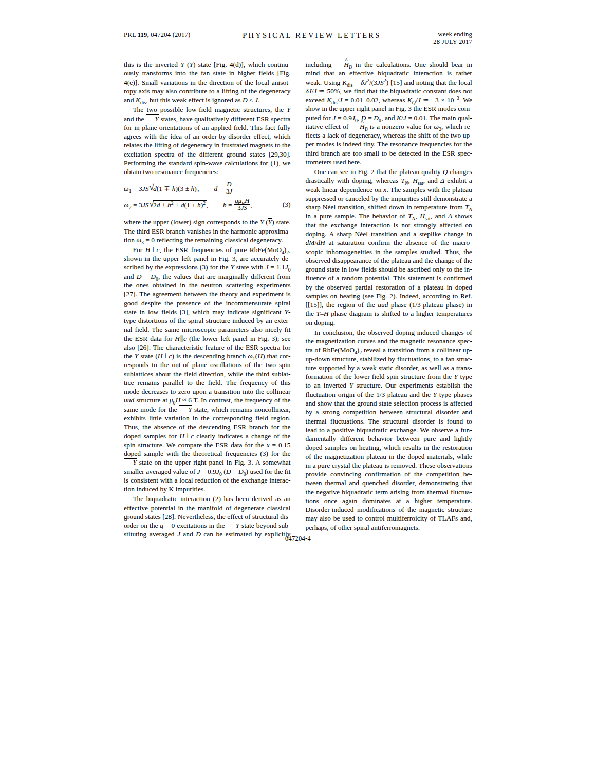PRL 119, 047204 (2017)
PHYSICAL REVIEW LETTERS
week ending28 JULY 2017
this is the inverted Y (Y) state [Fig. 4(d)], which continuously transforms into the fan state in higher fields [Fig. 4(e)]. Small variations in the direction of the local anisotropy axis may also contribute to a lifting of the degeneracy and Kdis, but this weak effect is ignored as D < J.
The two possible low-field magnetic structures, the Y and the Y states, have qualitatively different ESR spectra for in-plane orientations of an applied field. This fact fully agrees with the idea of an order-by-disorder effect, which relates the lifting of degeneracy in frustrated magnets to the excitation spectra of the different ground states [29,30]. Performing the standard spin-wave calculations for (1), we obtain two resonance frequencies:
ω1 = 3JS d(1 ∓ h)(3 ± h), d = D 3J
ω2 = 3JS 2d + h2 + d(1 ± h)2, h = gμBH 3JS, (3)
where the upper (lower) sign corresponds to the Y (Y) state. The third ESR branch vanishes in the harmonic approximation ω3 = 0 reflecting the remaining classical degeneracy.
For H⊥c, the ESR frequencies of pure RbFe(MoO4)2, shown in the upper left panel in Fig. 3, are accurately described by the expressions (3) for the Y state with J = 1.1J0 and D = D0, the values that are marginally different from the ones obtained in the neutron scattering experiments [27]. The agreement between the theory and experiment is good despite the presence of the incommensurate spiral state in low fields [3], which may indicate significant Y-type distortions of the spiral structure induced by an external field. The same microscopic parameters also nicely fit the ESR data for H∥c (the lower left panel in Fig. 3); see also [26]. The characteristic feature of the ESR spectra for the Y state (H⊥c) is the descending branch ω1(H) that corresponds to the out-of plane oscillations of the two spin sublattices about the field direction, while the third sublattice remains parallel to the field. The frequency of this mode decreases to zero upon a transition into the collinear uud structure at μ0H ≈ 6 T. In contrast, the frequency of the same mode for the Y state, which remains noncollinear, exhibits little variation in the corresponding field region. Thus, the absence of the descending ESR branch for the doped samples for H⊥c clearly indicates a change of the spin structure. We compare the ESR data for the x = 0.15 doped sample with the theoretical frequencies (3) for the Y state on the upper right panel in Fig. 3. A somewhat smaller averaged value of J = 0.9J0 (D = D0) used for the fit is consistent with a local reduction of the exchange interaction induced by K impurities.
The biquadratic interaction (2) has been derived as an effective potential in the manifold of degenerate classical ground states [28]. Nevertheless, the effect of structural disorder on the q = 0 excitations in the Y state beyond substituting averaged J and D can be estimated by explicitly including HB in the calculations. One should bear in mind that an effective biquadratic interaction is rather weak. Using Kdis = δJ2/(3JS2) [15] and noting that the local δJ/J ≃ 50%, we find that the biquadratic constant does not exceed Kdis/J = 0.01–0.02, whereas KQ/J ≃ −3 × 10−3. We show in the upper right panel in Fig. 3 the ESR modes computed for J = 0.9J0, D = D0, and K/J = 0.01. The main qualitative effect of HB is a nonzero value for ω3, which reflects a lack of degeneracy, whereas the shift of the two upper modes is indeed tiny. The resonance frequencies for the third branch are too small to be detected in the ESR spectrometers used here.
One can see in Fig. 2 that the plateau quality Q changes drastically with doping, whereas TN, Hsat, and Δ exhibit a weak linear dependence on x. The samples with the plateau suppressed or canceled by the impurities still demonstrate a sharp Néel transition, shifted down in temperature from TN in a pure sample. The behavior of TN, Hsat, and Δ shows that the exchange interaction is not strongly affected on doping. A sharp Néel transition and a steplike change in dM/dH at saturation confirm the absence of the macroscopic inhomogeneities in the samples studied. Thus, the observed disappearance of the plateau and the change of the ground state in low fields should be ascribed only to the influence of a random potential. This statement is confirmed by the observed partial restoration of a plateau in doped samples on heating (see Fig. 2). Indeed, according to Ref. [[15]], the region of the uud phase (1/3-plateau phase) in the T–H phase diagram is shifted to a higher temperatures on doping.
In conclusion, the observed doping-induced changes of the magnetization curves and the magnetic resonance spectra of RbFe(MoO4)2 reveal a transition from a collinear up-up-down structure, stabilized by fluctuations, to a fan structure supported by a weak static disorder, as well as a transformation of the lower-field spin structure from the Y type to an inverted Y structure. Our experiments establish the fluctuation origin of the 1/3-plateau and the Y-type phases and show that the ground state selection process is affected by a strong competition between structural disorder and thermal fluctuations. The structural disorder is found to lead to a positive biquadratic exchange. We observe a fundamentally different behavior between pure and lightly doped samples on heating, which results in the restoration of the magnetization plateau in the doped materials, while in a pure crystal the plateau is removed. These observations provide convincing confirmation of the competition between thermal and quenched disorder, demonstrating that the negative biquadratic term arising from thermal fluctuations once again dominates at a higher temperature. Disorder-induced modifications of the magnetic structure may also be used to control multiferroicity of TLAFs and, perhaps, of other spiral antiferromagnets.
047204-4